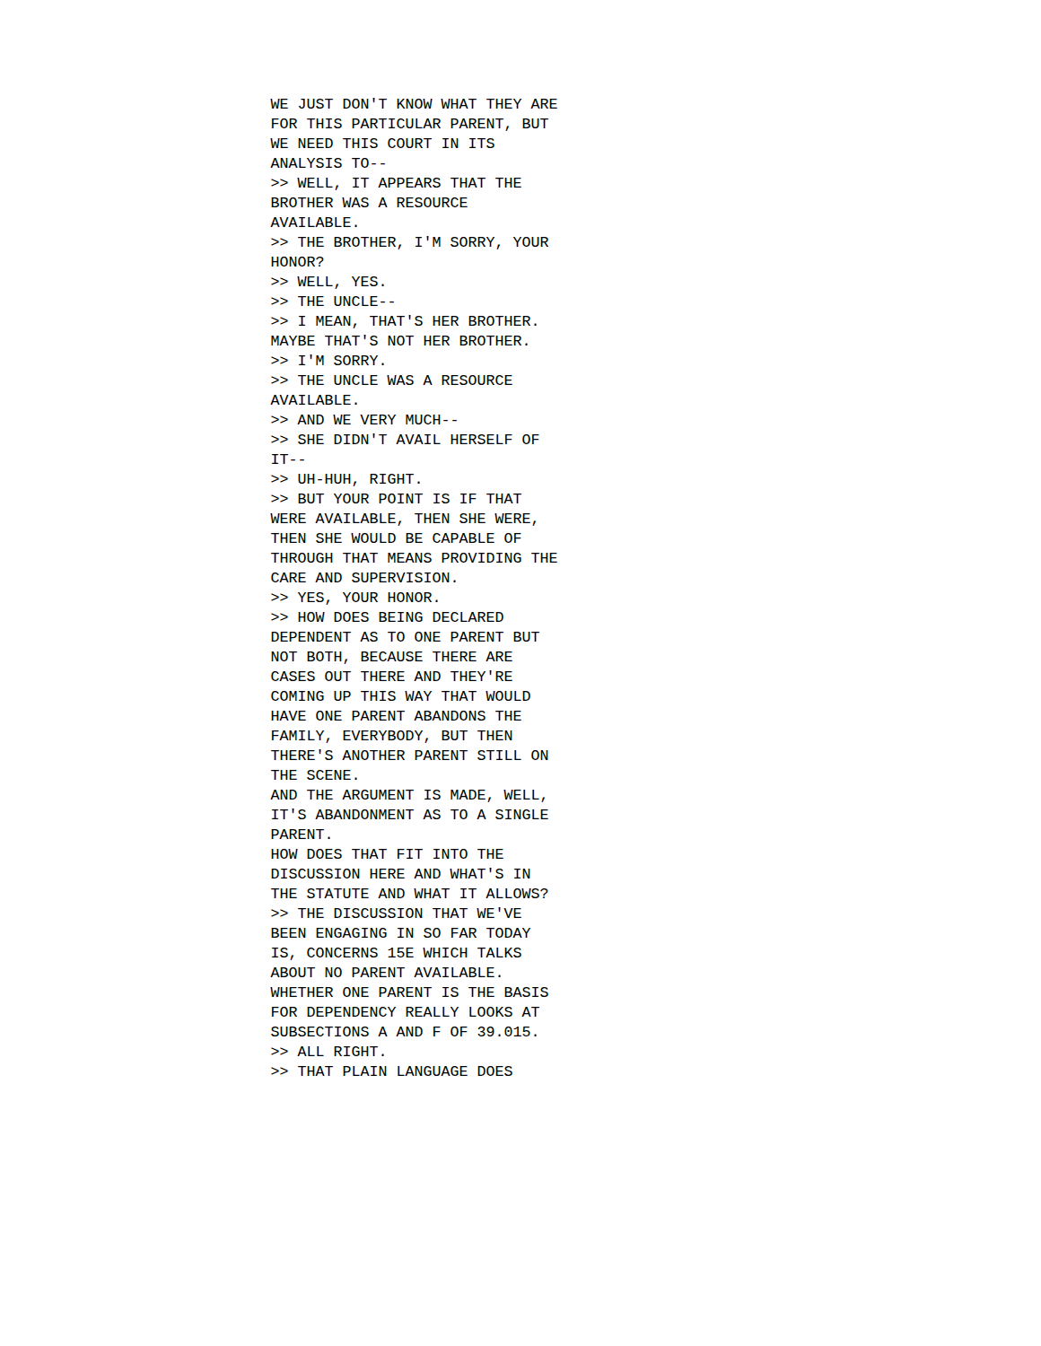WE JUST DON'T KNOW WHAT THEY ARE
FOR THIS PARTICULAR PARENT, BUT
WE NEED THIS COURT IN ITS
ANALYSIS TO--
>> WELL, IT APPEARS THAT THE
BROTHER WAS A RESOURCE
AVAILABLE.
>> THE BROTHER, I'M SORRY, YOUR
HONOR?
>> WELL, YES.
>> THE UNCLE--
>> I MEAN, THAT'S HER BROTHER.
MAYBE THAT'S NOT HER BROTHER.
>> I'M SORRY.
>> THE UNCLE WAS A RESOURCE
AVAILABLE.
>> AND WE VERY MUCH--
>> SHE DIDN'T AVAIL HERSELF OF
IT--
>> UH-HUH, RIGHT.
>> BUT YOUR POINT IS IF THAT
WERE AVAILABLE, THEN SHE WERE,
THEN SHE WOULD BE CAPABLE OF
THROUGH THAT MEANS PROVIDING THE
CARE AND SUPERVISION.
>> YES, YOUR HONOR.
>> HOW DOES BEING DECLARED
DEPENDENT AS TO ONE PARENT BUT
NOT BOTH, BECAUSE THERE ARE
CASES OUT THERE AND THEY'RE
COMING UP THIS WAY THAT WOULD
HAVE ONE PARENT ABANDONS THE
FAMILY, EVERYBODY, BUT THEN
THERE'S ANOTHER PARENT STILL ON
THE SCENE.
AND THE ARGUMENT IS MADE, WELL,
IT'S ABANDONMENT AS TO A SINGLE
PARENT.
HOW DOES THAT FIT INTO THE
DISCUSSION HERE AND WHAT'S IN
THE STATUTE AND WHAT IT ALLOWS?
>> THE DISCUSSION THAT WE'VE
BEEN ENGAGING IN SO FAR TODAY
IS, CONCERNS 15E WHICH TALKS
ABOUT NO PARENT AVAILABLE.
WHETHER ONE PARENT IS THE BASIS
FOR DEPENDENCY REALLY LOOKS AT
SUBSECTIONS A AND F OF 39.015.
>> ALL RIGHT.
>> THAT PLAIN LANGUAGE DOES